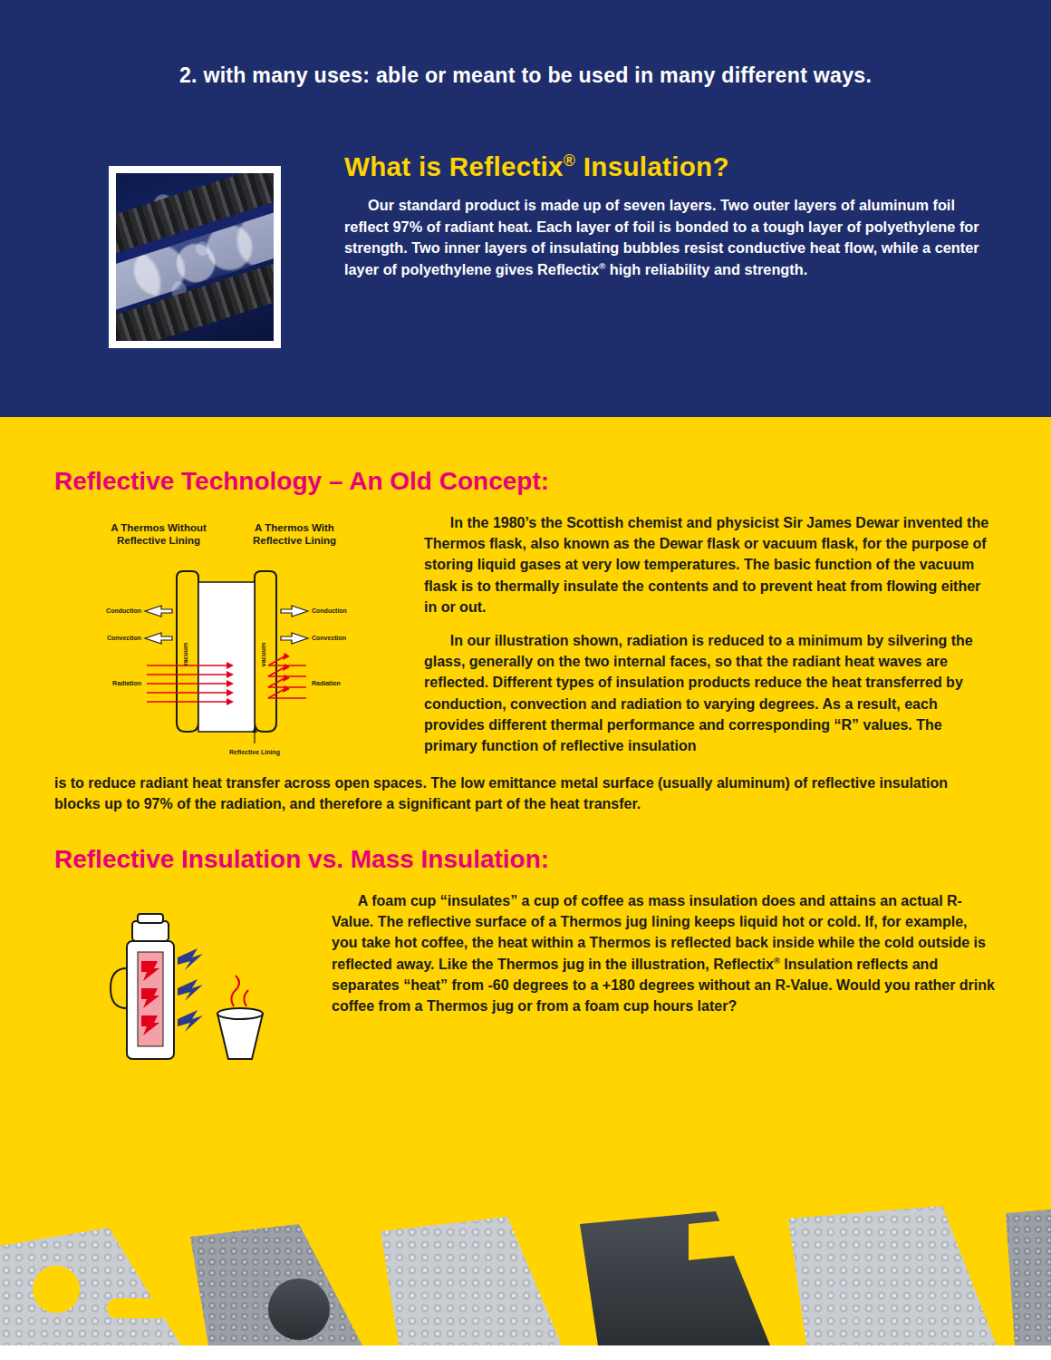2. with many uses: able or meant to be used in many different ways.
What is Reflectix® Insulation?
Our standard product is made up of seven layers. Two outer layers of aluminum foil reflect 97% of radiant heat. Each layer of foil is bonded to a tough layer of polyethylene for strength. Two inner layers of insulating bubbles resist conductive heat flow, while a center layer of polyethylene gives Reflectix® high reliability and strength.
Reflective Technology – An Old Concept:
A Thermos Without
Reflective Lining A Thermos With
Reflective Lining
vacuum vacuum Conduction Convection Radiation Conduction Convection Radiation Reflective Lining
In the 1980’s the Scottish chemist and physicist Sir James Dewar invented the Thermos flask, also known as the Dewar flask or vacuum flask, for the purpose of storing liquid gases at very low temperatures. The basic function of the vacuum flask is to thermally insulate the contents and to prevent heat from flowing either in or out.
In our illustration shown, radiation is reduced to a minimum by silvering the glass, generally on the two internal faces, so that the radiant heat waves are reflected. Different types of insulation products reduce the heat transferred by conduction, convection and radiation to varying degrees. As a result, each provides different thermal performance and corresponding “R” values. The primary function of reflective insulation
is to reduce radiant heat transfer across open spaces. The low emittance metal surface (usually aluminum) of reflective insulation blocks up to 97% of the radiation, and therefore a significant part of the heat transfer.
Reflective Insulation vs. Mass Insulation:
A foam cup “insulates” a cup of coffee as mass insulation does and attains an actual R-Value. The reflective surface of a Thermos jug lining keeps liquid hot or cold. If, for example, you take hot coffee, the heat within a Thermos is reflected back inside while the cold outside is reflected away. Like the Thermos jug in the illustration, Reflectix® Insulation reflects and separates “heat” from -60 degrees to a +180 degrees without an R-Value. Would you rather drink coffee from a Thermos jug or from a foam cup hours later?